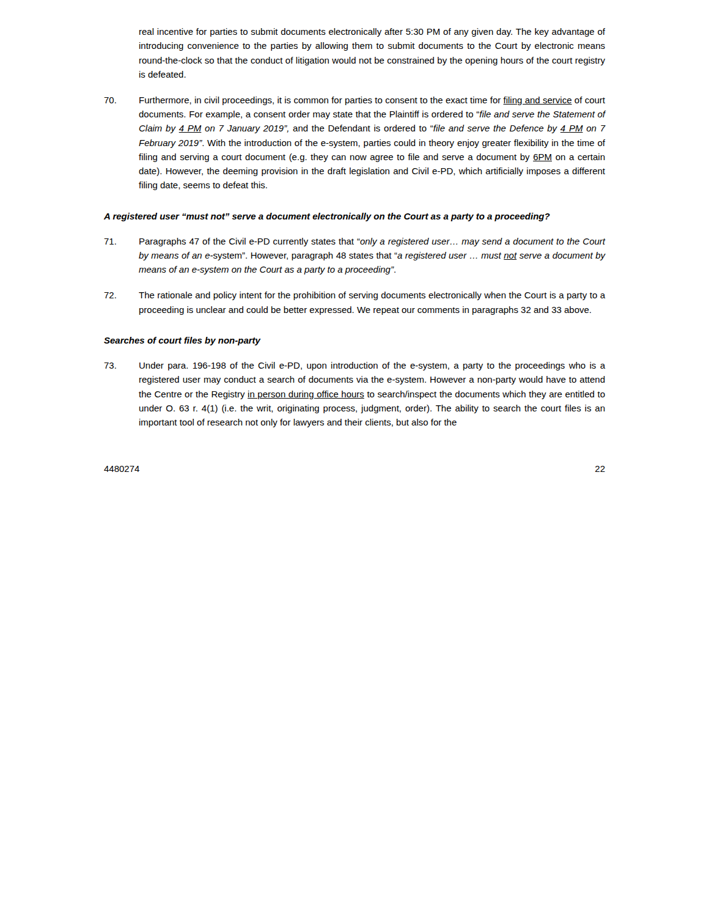real incentive for parties to submit documents electronically after 5:30 PM of any given day. The key advantage of introducing convenience to the parties by allowing them to submit documents to the Court by electronic means round-the-clock so that the conduct of litigation would not be constrained by the opening hours of the court registry is defeated.
70.
Furthermore, in civil proceedings, it is common for parties to consent to the exact time for filing and service of court documents. For example, a consent order may state that the Plaintiff is ordered to “file and serve the Statement of Claim by 4 PM on 7 January 2019”, and the Defendant is ordered to “file and serve the Defence by 4 PM on 7 February 2019”. With the introduction of the e-system, parties could in theory enjoy greater flexibility in the time of filing and serving a court document (e.g. they can now agree to file and serve a document by 6PM on a certain date). However, the deeming provision in the draft legislation and Civil e-PD, which artificially imposes a different filing date, seems to defeat this.
A registered user “must not” serve a document electronically on the Court as a party to a proceeding?
71.
Paragraphs 47 of the Civil e-PD currently states that “only a registered user… may send a document to the Court by means of an e-system”. However, paragraph 48 states that “a registered user … must not serve a document by means of an e-system on the Court as a party to a proceeding”.
72.
The rationale and policy intent for the prohibition of serving documents electronically when the Court is a party to a proceeding is unclear and could be better expressed. We repeat our comments in paragraphs 32 and 33 above.
Searches of court files by non-party
73.
Under para. 196-198 of the Civil e-PD, upon introduction of the e-system, a party to the proceedings who is a registered user may conduct a search of documents via the e-system. However a non-party would have to attend the Centre or the Registry in person during office hours to search/inspect the documents which they are entitled to under O. 63 r. 4(1) (i.e. the writ, originating process, judgment, order). The ability to search the court files is an important tool of research not only for lawyers and their clients, but also for the
4480274 22